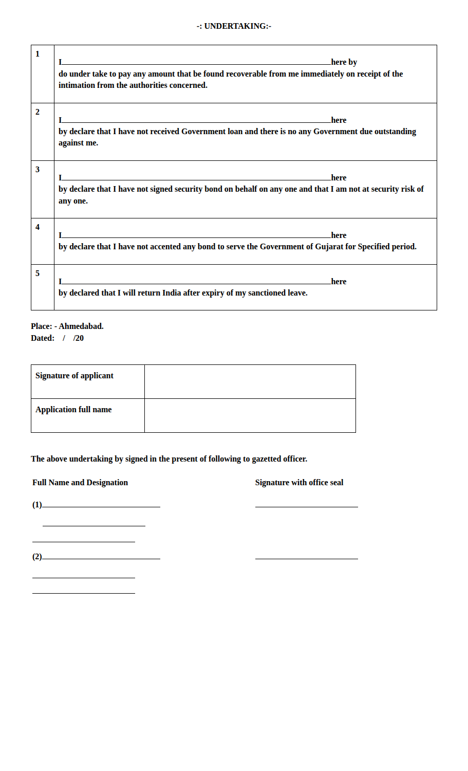-: UNDERTAKING:-
| 1 | I here by do under take to pay any amount that be found recoverable from me immediately on receipt of the intimation from the authorities concerned. |
| 2 | I here by declare that I have not received Government loan and there is no any Government due outstanding against me. |
| 3 | I here by declare that I have not signed security bond on behalf on any one and that I am not at security risk of any one. |
| 4 | I here by declare that I have not accented any bond to serve the Government of Gujarat for Specified period. |
| 5 | I here by declared that I will return India after expiry of my sanctioned leave. |
Place: - Ahmedabad.
Dated: / /20
| Signature of applicant | |
| Application full name | |
The above undertaking by signed in the present of following to gazetted officer.
| Full Name and Designation | Signature with office seal |
| (1) | |
| (2) | |